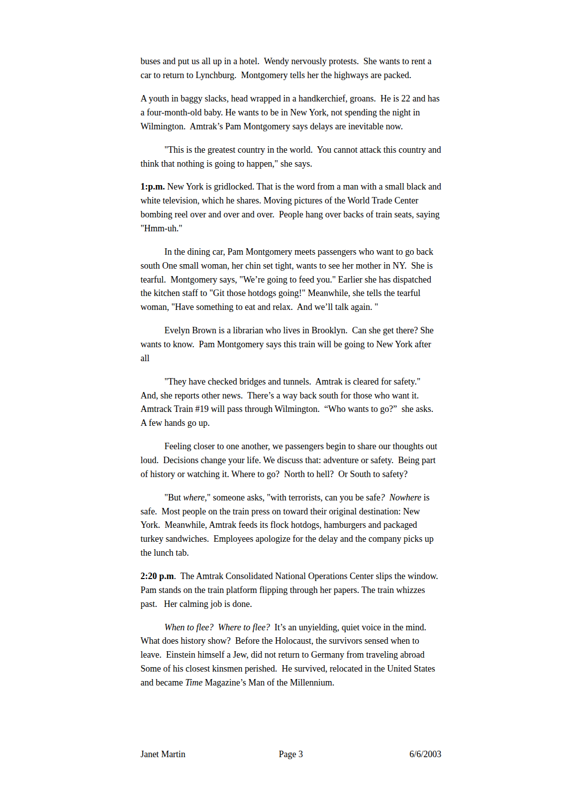buses and put us all up in a hotel. Wendy nervously protests. She wants to rent a car to return to Lynchburg. Montgomery tells her the highways are packed.
A youth in baggy slacks, head wrapped in a handkerchief, groans. He is 22 and has a four-month-old baby. He wants to be in New York, not spending the night in Wilmington. Amtrak’s Pam Montgomery says delays are inevitable now.
"This is the greatest country in the world. You cannot attack this country and think that nothing is going to happen," she says.
1:p.m. New York is gridlocked. That is the word from a man with a small black and white television, which he shares. Moving pictures of the World Trade Center bombing reel over and over and over. People hang over backs of train seats, saying "Hmm-uh."
In the dining car, Pam Montgomery meets passengers who want to go back south One small woman, her chin set tight, wants to see her mother in NY. She is tearful. Montgomery says, "We’re going to feed you." Earlier she has dispatched the kitchen staff to "Git those hotdogs going!" Meanwhile, she tells the tearful woman, "Have something to eat and relax. And we’ll talk again. "
Evelyn Brown is a librarian who lives in Brooklyn. Can she get there? She wants to know. Pam Montgomery says this train will be going to New York after all
"They have checked bridges and tunnels. Amtrak is cleared for safety."
And, she reports other news. There’s a way back south for those who want it. Amtrack Train #19 will pass through Wilmington. “Who wants to go?” she asks. A few hands go up.
Feeling closer to one another, we passengers begin to share our thoughts out loud. Decisions change your life. We discuss that: adventure or safety. Being part of history or watching it. Where to go? North to hell? Or South to safety?
"But where," someone asks, "with terrorists, can you be safe? Nowhere is safe. Most people on the train press on toward their original destination: New York. Meanwhile, Amtrak feeds its flock hotdogs, hamburgers and packaged turkey sandwiches. Employees apologize for the delay and the company picks up the lunch tab.
2:20 p.m. The Amtrak Consolidated National Operations Center slips the window. Pam stands on the train platform flipping through her papers. The train whizzes past. Her calming job is done.
When to flee? Where to flee? It’s an unyielding, quiet voice in the mind. What does history show? Before the Holocaust, the survivors sensed when to leave. Einstein himself a Jew, did not return to Germany from traveling abroad Some of his closest kinsmen perished. He survived, relocated in the United States and became Time Magazine’s Man of the Millennium.
Janet Martin
Page 3
6/6/2003